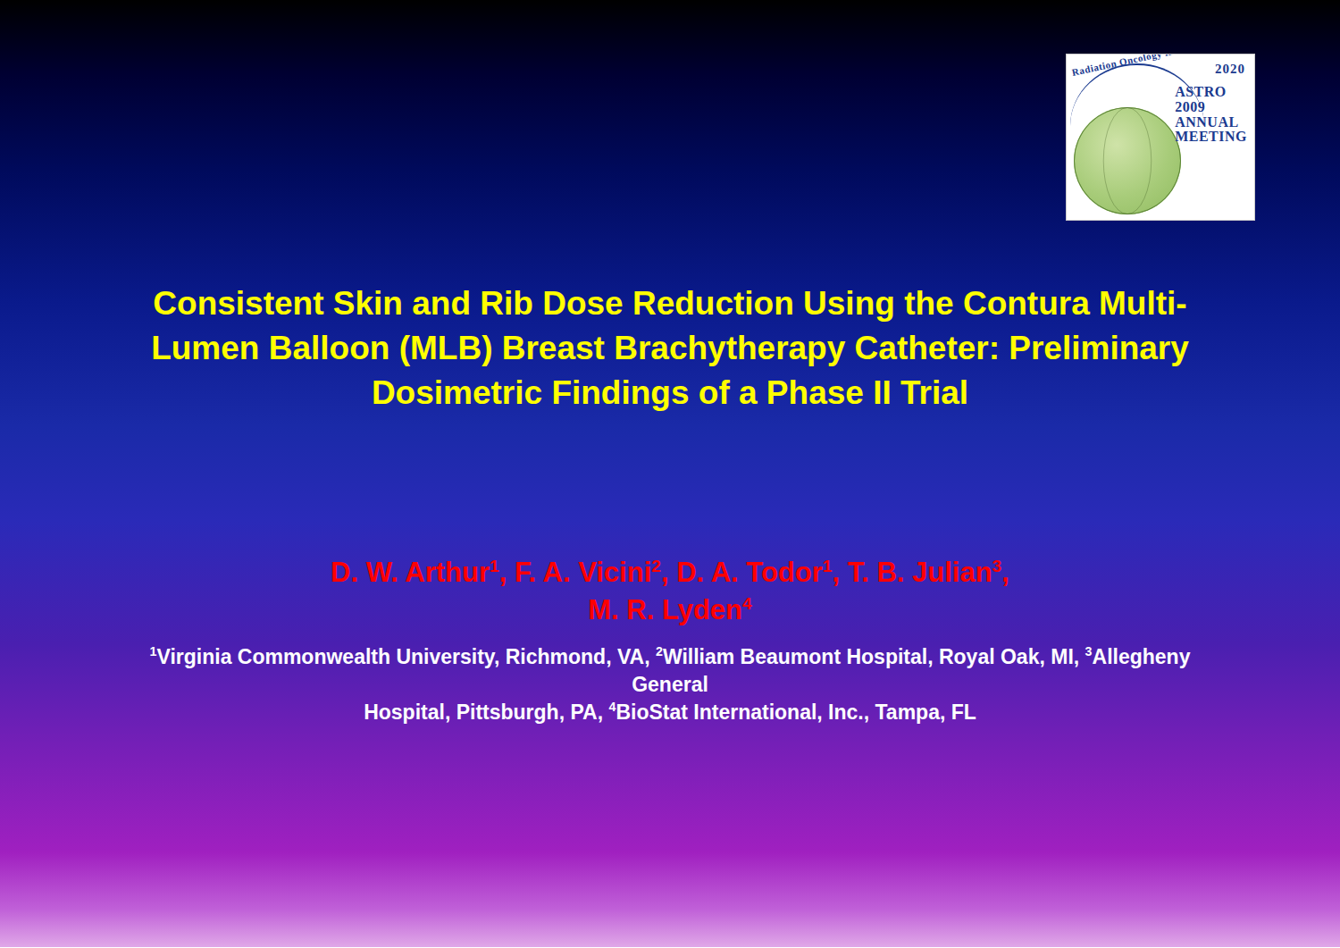Radiation Oncology in 2020
2020
ASTRO
2009
ANNUAL
MEETING
Consistent Skin and Rib Dose Reduction Using the Contura Multi-Lumen Balloon (MLB) Breast Brachytherapy Catheter: Preliminary Dosimetric Findings of a Phase II Trial
D. W. Arthur1, F. A. Vicini2, D. A. Todor1, T. B. Julian3,
M. R. Lyden4
1Virginia Commonwealth University, Richmond, VA, 2William Beaumont Hospital, Royal Oak, MI, 3Allegheny General
Hospital, Pittsburgh, PA, 4BioStat International, Inc., Tampa, FL